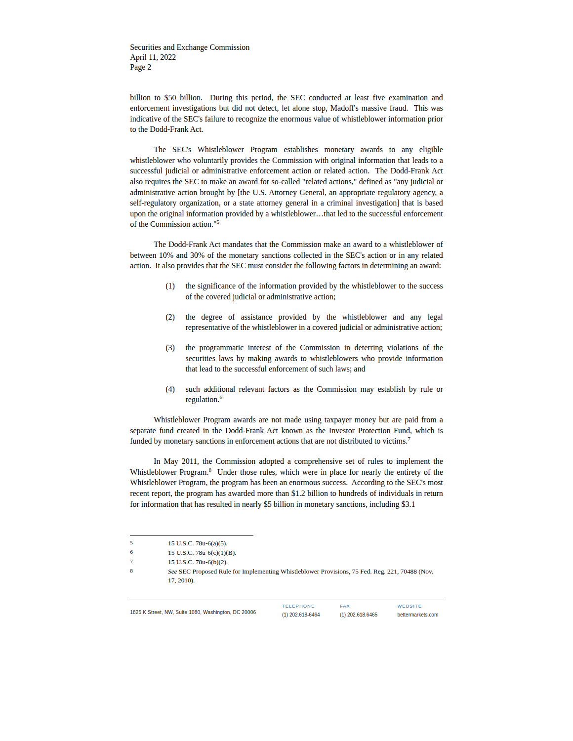Securities and Exchange Commission
April 11, 2022
Page 2
billion to $50 billion. During this period, the SEC conducted at least five examination and enforcement investigations but did not detect, let alone stop, Madoff's massive fraud. This was indicative of the SEC's failure to recognize the enormous value of whistleblower information prior to the Dodd-Frank Act.
The SEC's Whistleblower Program establishes monetary awards to any eligible whistleblower who voluntarily provides the Commission with original information that leads to a successful judicial or administrative enforcement action or related action. The Dodd-Frank Act also requires the SEC to make an award for so-called "related actions," defined as "any judicial or administrative action brought by [the U.S. Attorney General, an appropriate regulatory agency, a self-regulatory organization, or a state attorney general in a criminal investigation] that is based upon the original information provided by a whistleblower…that led to the successful enforcement of the Commission action."5
The Dodd-Frank Act mandates that the Commission make an award to a whistleblower of between 10% and 30% of the monetary sanctions collected in the SEC's action or in any related action. It also provides that the SEC must consider the following factors in determining an award:
(1) the significance of the information provided by the whistleblower to the success of the covered judicial or administrative action;
(2) the degree of assistance provided by the whistleblower and any legal representative of the whistleblower in a covered judicial or administrative action;
(3) the programmatic interest of the Commission in deterring violations of the securities laws by making awards to whistleblowers who provide information that lead to the successful enforcement of such laws; and
(4) such additional relevant factors as the Commission may establish by rule or regulation.6
Whistleblower Program awards are not made using taxpayer money but are paid from a separate fund created in the Dodd-Frank Act known as the Investor Protection Fund, which is funded by monetary sanctions in enforcement actions that are not distributed to victims.7
In May 2011, the Commission adopted a comprehensive set of rules to implement the Whistleblower Program.8 Under those rules, which were in place for nearly the entirety of the Whistleblower Program, the program has been an enormous success. According to the SEC's most recent report, the program has awarded more than $1.2 billion to hundreds of individuals in return for information that has resulted in nearly $5 billion in monetary sanctions, including $3.1
| 5 | 15 U.S.C. 78u-6(a)(5). |
| 6 | 15 U.S.C. 78u-6(c)(1)(B). |
| 7 | 15 U.S.C. 78u-6(b)(2). |
| 8 | See SEC Proposed Rule for Implementing Whistleblower Provisions, 75 Fed. Reg. 221, 70488 (Nov. 17, 2010). |
1825 K Street, NW, Suite 1080, Washington, DC 20006
TELEPHONE
(1) 202.618-6464
FAX
(1) 202.618.6465
WEBSITE
bettermarkets.com